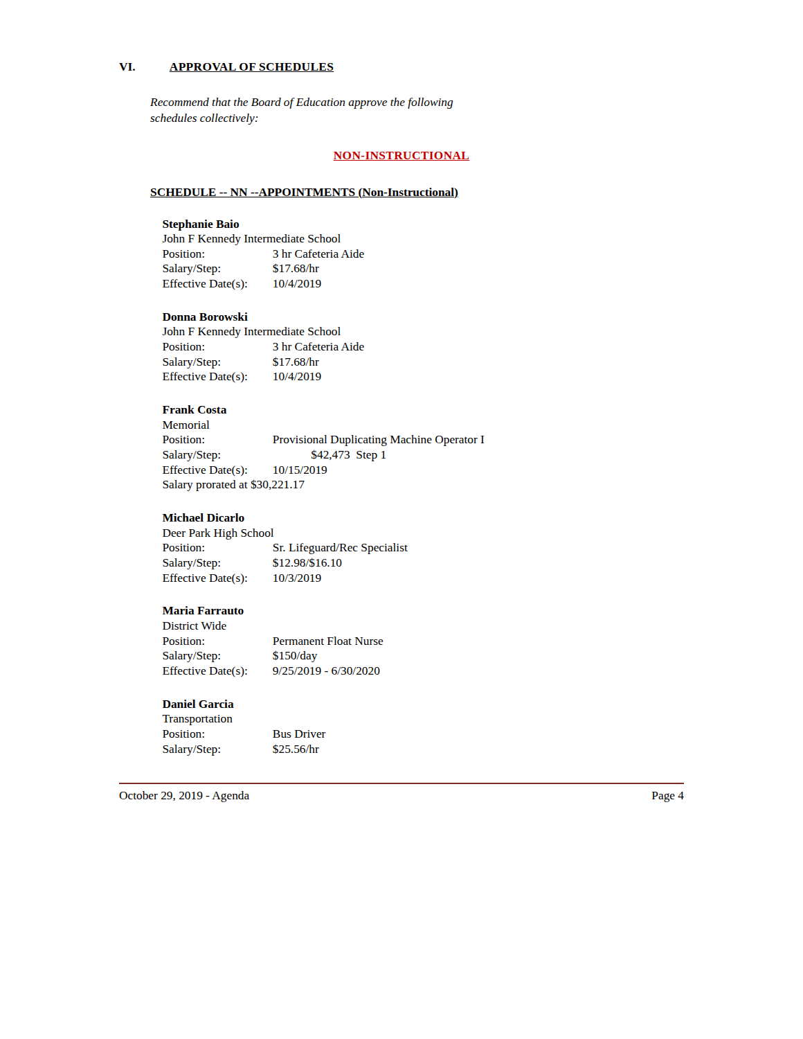VI. APPROVAL OF SCHEDULES
Recommend that the Board of Education approve the following
schedules collectively:
NON-INSTRUCTIONAL
SCHEDULE -- NN --APPOINTMENTS (Non-Instructional)
Stephanie Baio
John F Kennedy Intermediate School
Position: 3 hr Cafeteria Aide
Salary/Step:$17.68/hr
Effective Date(s): 10/4/2019
Donna Borowski
John F Kennedy Intermediate School
Position: 3 hr Cafeteria Aide
Salary/Step:$17.68/hr
Effective Date(s): 10/4/2019
Frank Costa
Memorial
Position: Provisional Duplicating Machine Operator I
Salary/Step:$42,473 Step 1
Effective Date(s): 10/15/2019
Salary prorated at $30,221.17
Michael Dicarlo
Deer Park High School
Position: Sr. Lifeguard/Rec Specialist
Salary/Step:$12.98/$16.10
Effective Date(s): 10/3/2019
Maria Farrauto
District Wide
Position: Permanent Float Nurse
Salary/Step:$150/day
Effective Date(s): 9/25/2019 - 6/30/2020
Daniel Garcia
Transportation
Position: Bus Driver
Salary/Step:$25.56/hr
October 29, 2019 - Agenda Page 4